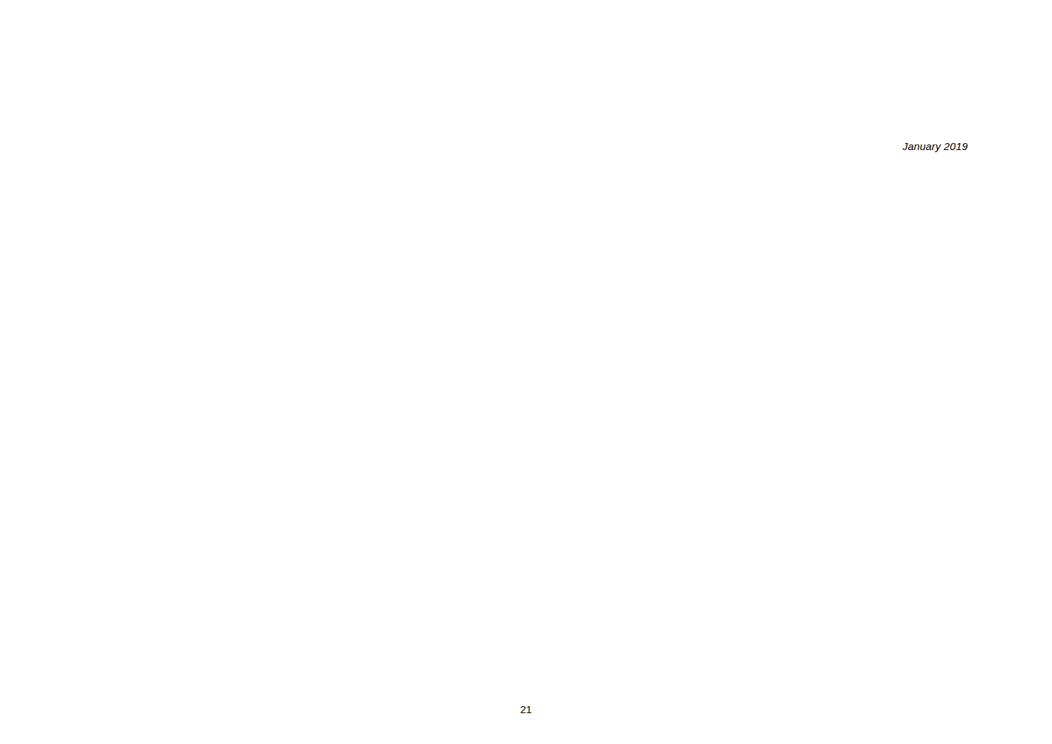January 2019
21